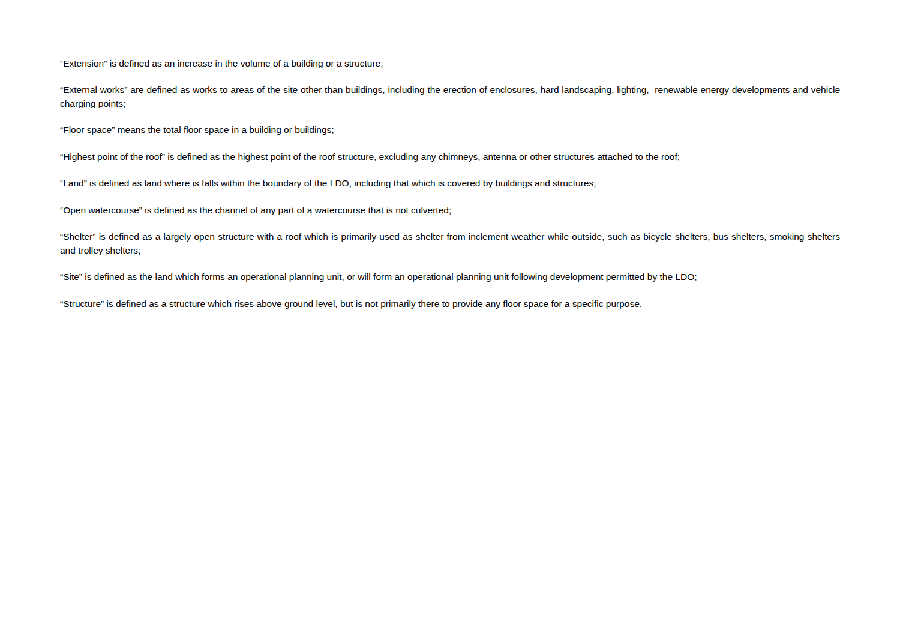“Extension” is defined as an increase in the volume of a building or a structure;
“External works” are defined as works to areas of the site other than buildings, including the erection of enclosures, hard landscaping, lighting, renewable energy developments and vehicle charging points;
“Floor space” means the total floor space in a building or buildings;
“Highest point of the roof” is defined as the highest point of the roof structure, excluding any chimneys, antenna or other structures attached to the roof;
“Land” is defined as land where is falls within the boundary of the LDO, including that which is covered by buildings and structures;
“Open watercourse” is defined as the channel of any part of a watercourse that is not culverted;
“Shelter” is defined as a largely open structure with a roof which is primarily used as shelter from inclement weather while outside, such as bicycle shelters, bus shelters, smoking shelters and trolley shelters;
“Site” is defined as the land which forms an operational planning unit, or will form an operational planning unit following development permitted by the LDO;
“Structure” is defined as a structure which rises above ground level, but is not primarily there to provide any floor space for a specific purpose.